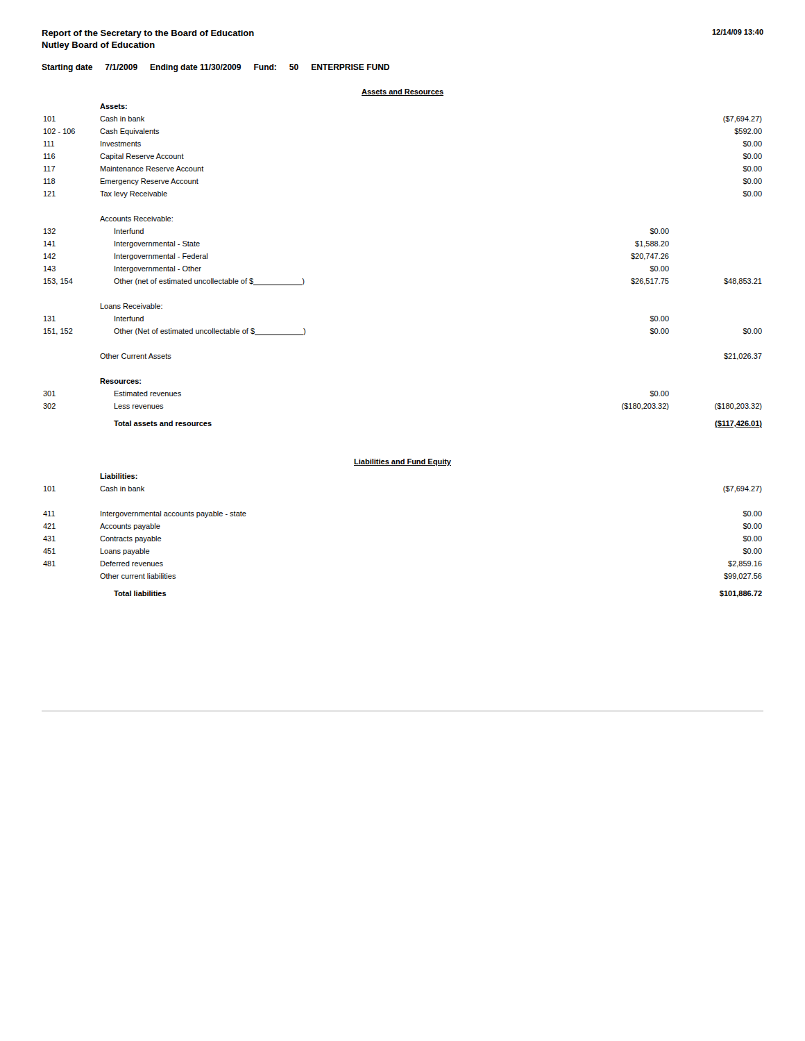12/14/09 13:40
Report of the Secretary to the Board of Education
Nutley Board of Education
Starting date 7/1/2009 Ending date 11/30/2009 Fund: 50 ENTERPRISE FUND
Assets and Resources
| | Assets: | | |
| 101 | Cash in bank | | ($7,694.27) |
| 102 - 106 | Cash Equivalents | | $592.00 |
| 111 | Investments | | $0.00 |
| 116 | Capital Reserve Account | | $0.00 |
| 117 | Maintenance Reserve Account | | $0.00 |
| 118 | Emergency Reserve Account | | $0.00 |
| 121 | Tax levy Receivable | | $0.00 |
| | Accounts Receivable: | | |
| 132 | Interfund | $0.00 | |
| 141 | Intergovernmental - State | $1,588.20 | |
| 142 | Intergovernmental - Federal | $20,747.26 | |
| 143 | Intergovernmental - Other | $0.00 | |
| 153, 154 | Other (net of estimated uncollectable of $ ) | $26,517.75 | $48,853.21 |
| | Loans Receivable: | | |
| 131 | Interfund | $0.00 | |
| 151, 152 | Other (Net of estimated uncollectable of $ ) | $0.00 | $0.00 |
| | Other Current Assets | | $21,026.37 |
| | Resources: | | |
| 301 | Estimated revenues | $0.00 | |
| 302 | Less revenues | ($180,203.32) | ($180,203.32) |
| | Total assets and resources | | ($117,426.01) |
Liabilities and Fund Equity
| | Liabilities: | | |
| 101 | Cash in bank | | ($7,694.27) |
| 411 | Intergovernmental accounts payable - state | | $0.00 |
| 421 | Accounts payable | | $0.00 |
| 431 | Contracts payable | | $0.00 |
| 451 | Loans payable | | $0.00 |
| 481 | Deferred revenues | | $2,859.16 |
| | Other current liabilities | | $99,027.56 |
| | Total liabilities | | $101,886.72 |